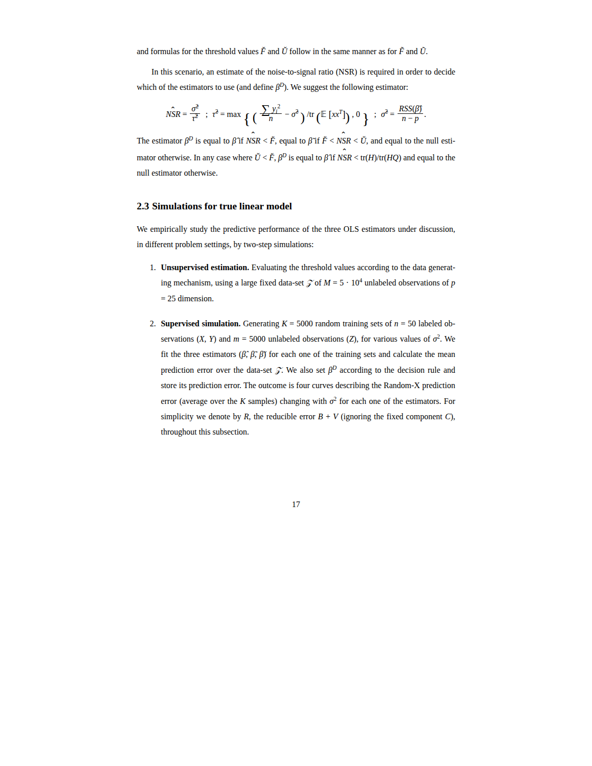and formulas for the threshold values F̆ and Ŭ follow in the same manner as for F̃ and Ũ.
In this scenario, an estimate of the noise-to-signal ratio (NSR) is required in order to decide which of the estimators to use (and define βD). We suggest the following estimator:
⌃NSR = σ̂2 τ̂2 ; τ̂2 = max { ( ∑ yi2 n − σ̂2 ) /tr (𝔼 [xxT]) , 0 } ; σ̂2 = RSS(β̂) n − p.
The estimator βD is equal to β̂ if ⌃NSR < F̆, equal to β̆ if F̆ < ⌃NSR < Ŭ, and equal to the null estimator otherwise. In any case where Ŭ < F̆, βD is equal to β̂ if ⌃NSR < tr(H)/tr(HQ) and equal to the null estimator otherwise.
2.3 Simulations for true linear model
We empirically study the predictive performance of the three OLS estimators under discussion, in different problem settings, by two-step simulations:
Unsupervised estimation. Evaluating the threshold values according to the data generating mechanism, using a large fixed data-set 𝒵 of M = 5 · 104 unlabeled observations of p = 25 dimension.
Supervised simulation. Generating K = 5000 random training sets of n = 50 labeled observations (X, Y) and m = 5000 unlabeled observations (Z), for various values of σ2. We fit the three estimators (β̂, β̃, β̆) for each one of the training sets and calculate the mean prediction error over the data-set 𝒵. We also set βD according to the decision rule and store its prediction error. The outcome is four curves describing the Random-X prediction error (average over the K samples) changing with σ2 for each one of the estimators. For simplicity we denote by R, the reducible error B + V (ignoring the fixed component C), throughout this subsection.
17